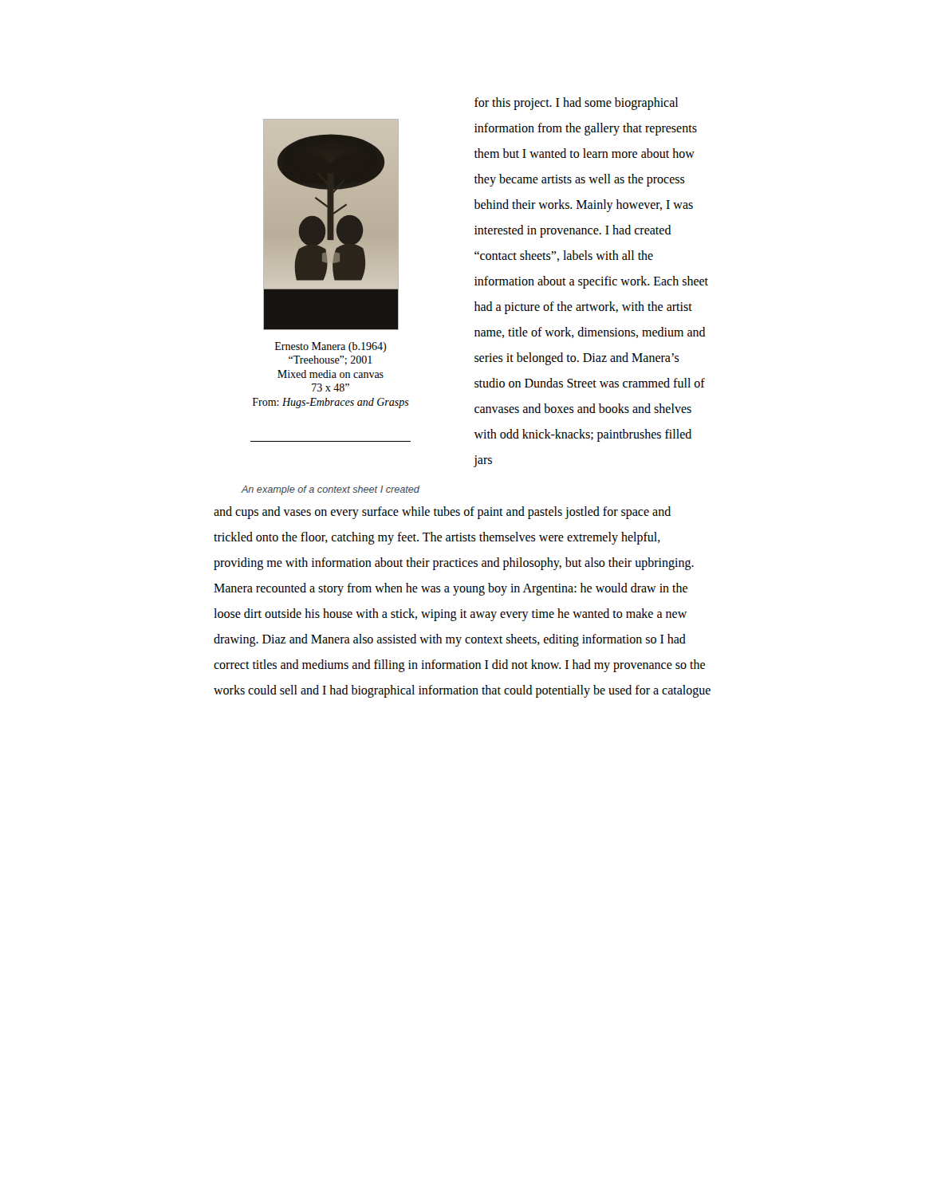Ernesto Manera (b.1964)
“Treehouse”; 2001
Mixed media on canvas
73 x 48”
From: Hugs-Embraces and Grasps
An example of a context sheet I created
for this project. I had some biographical information from the gallery that represents them but I wanted to learn more about how they became artists as well as the process behind their works. Mainly however, I was interested in provenance. I had created “contact sheets”, labels with all the information about a specific work. Each sheet had a picture of the artwork, with the artist name, title of work, dimensions, medium and series it belonged to. Diaz and Manera’s studio on Dundas Street was crammed full of canvases and boxes and books and shelves with odd knick-knacks; paintbrushes filled jars
and cups and vases on every surface while tubes of paint and pastels jostled for space and trickled onto the floor, catching my feet. The artists themselves were extremely helpful, providing me with information about their practices and philosophy, but also their upbringing. Manera recounted a story from when he was a young boy in Argentina: he would draw in the loose dirt outside his house with a stick, wiping it away every time he wanted to make a new drawing. Diaz and Manera also assisted with my context sheets, editing information so I had correct titles and mediums and filling in information I did not know. I had my provenance so the works could sell and I had biographical information that could potentially be used for a catalogue